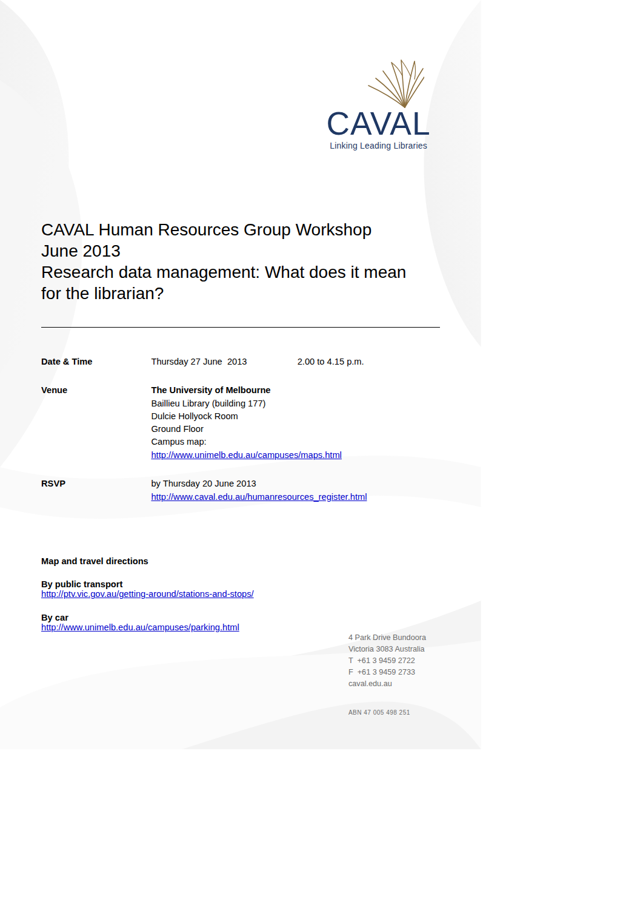CAVAL
Linking Leading Libraries
CAVAL Human Resources Group Workshop
June 2013
Research data management: What does it mean for the librarian?
Date & Time
Thursday 27 June 2013 2.00 to 4.15 p.m.
Venue
The University of Melbourne
Baillieu Library (building 177)
Dulcie Hollyock Room
Ground Floor
Campus map:
http://www.unimelb.edu.au/campuses/maps.html
RSVP
by Thursday 20 June 2013
http://www.caval.edu.au/humanresources_register.html
Map and travel directions
By public transport http://ptv.vic.gov.au/getting-around/stations-and-stops/
By car http://www.unimelb.edu.au/campuses/parking.html
4 Park Drive Bundoora
Victoria 3083 Australia
T +61 3 9459 2722
F +61 3 9459 2733
caval.edu.au
ABN 47 005 498 251